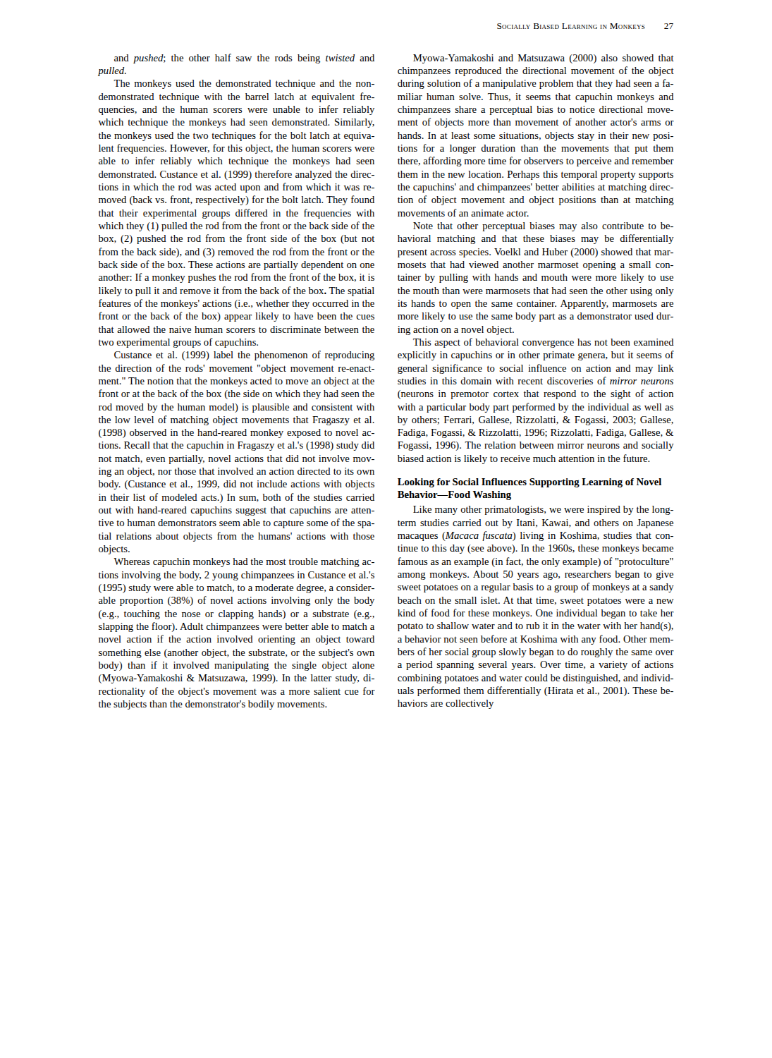Socially Biased Learning in Monkeys 27
and pushed; the other half saw the rods being twisted and pulled.
The monkeys used the demonstrated technique and the nondemonstrated technique with the barrel latch at equivalent frequencies, and the human scorers were unable to infer reliably which technique the monkeys had seen demonstrated. Similarly, the monkeys used the two techniques for the bolt latch at equivalent frequencies. However, for this object, the human scorers were able to infer reliably which technique the monkeys had seen demonstrated. Custance et al. (1999) therefore analyzed the directions in which the rod was acted upon and from which it was removed (back vs. front, respectively) for the bolt latch. They found that their experimental groups differed in the frequencies with which they (1) pulled the rod from the front or the back side of the box, (2) pushed the rod from the front side of the box (but not from the back side), and (3) removed the rod from the front or the back side of the box. These actions are partially dependent on one another: If a monkey pushes the rod from the front of the box, it is likely to pull it and remove it from the back of the box. The spatial features of the monkeys' actions (i.e., whether they occurred in the front or the back of the box) appear likely to have been the cues that allowed the naive human scorers to discriminate between the two experimental groups of capuchins.
Custance et al. (1999) label the phenomenon of reproducing the direction of the rods' movement "object movement re-enactment." The notion that the monkeys acted to move an object at the front or at the back of the box (the side on which they had seen the rod moved by the human model) is plausible and consistent with the low level of matching object movements that Fragaszy et al. (1998) observed in the hand-reared monkey exposed to novel actions. Recall that the capuchin in Fragaszy et al.'s (1998) study did not match, even partially, novel actions that did not involve moving an object, nor those that involved an action directed to its own body. (Custance et al., 1999, did not include actions with objects in their list of modeled acts.) In sum, both of the studies carried out with hand-reared capuchins suggest that capuchins are attentive to human demonstrators seem able to capture some of the spatial relations about objects from the humans' actions with those objects.
Whereas capuchin monkeys had the most trouble matching actions involving the body, 2 young chimpanzees in Custance et al.'s (1995) study were able to match, to a moderate degree, a considerable proportion (38%) of novel actions involving only the body (e.g., touching the nose or clapping hands) or a substrate (e.g., slapping the floor). Adult chimpanzees were better able to match a novel action if the action involved orienting an object toward something else (another object, the substrate, or the subject's own body) than if it involved manipulating the single object alone (Myowa-Yamakoshi & Matsuzawa, 1999). In the latter study, directionality of the object's movement was a more salient cue for the subjects than the demonstrator's bodily movements.
Myowa-Yamakoshi and Matsuzawa (2000) also showed that chimpanzees reproduced the directional movement of the object during solution of a manipulative problem that they had seen a familiar human solve. Thus, it seems that capuchin monkeys and chimpanzees share a perceptual bias to notice directional movement of objects more than movement of another actor's arms or hands. In at least some situations, objects stay in their new positions for a longer duration than the movements that put them there, affording more time for observers to perceive and remember them in the new location. Perhaps this temporal property supports the capuchins' and chimpanzees' better abilities at matching direction of object movement and object positions than at matching movements of an animate actor.
Note that other perceptual biases may also contribute to behavioral matching and that these biases may be differentially present across species. Voelkl and Huber (2000) showed that marmosets that had viewed another marmoset opening a small container by pulling with hands and mouth were more likely to use the mouth than were marmosets that had seen the other using only its hands to open the same container. Apparently, marmosets are more likely to use the same body part as a demonstrator used during action on a novel object.
This aspect of behavioral convergence has not been examined explicitly in capuchins or in other primate genera, but it seems of general significance to social influence on action and may link studies in this domain with recent discoveries of mirror neurons (neurons in premotor cortex that respond to the sight of action with a particular body part performed by the individual as well as by others; Ferrari, Gallese, Rizzolatti, & Fogassi, 2003; Gallese, Fadiga, Fogassi, & Rizzolatti, 1996; Rizzolatti, Fadiga, Gallese, & Fogassi, 1996). The relation between mirror neurons and socially biased action is likely to receive much attention in the future.
Looking for Social Influences Supporting Learning of Novel Behavior—Food Washing
Like many other primatologists, we were inspired by the long-term studies carried out by Itani, Kawai, and others on Japanese macaques (Macaca fuscata) living in Koshima, studies that continue to this day (see above). In the 1960s, these monkeys became famous as an example (in fact, the only example) of "protoculture" among monkeys. About 50 years ago, researchers began to give sweet potatoes on a regular basis to a group of monkeys at a sandy beach on the small islet. At that time, sweet potatoes were a new kind of food for these monkeys. One individual began to take her potato to shallow water and to rub it in the water with her hand(s), a behavior not seen before at Koshima with any food. Other members of her social group slowly began to do roughly the same over a period spanning several years. Over time, a variety of actions combining potatoes and water could be distinguished, and individuals performed them differentially (Hirata et al., 2001). These behaviors are collectively